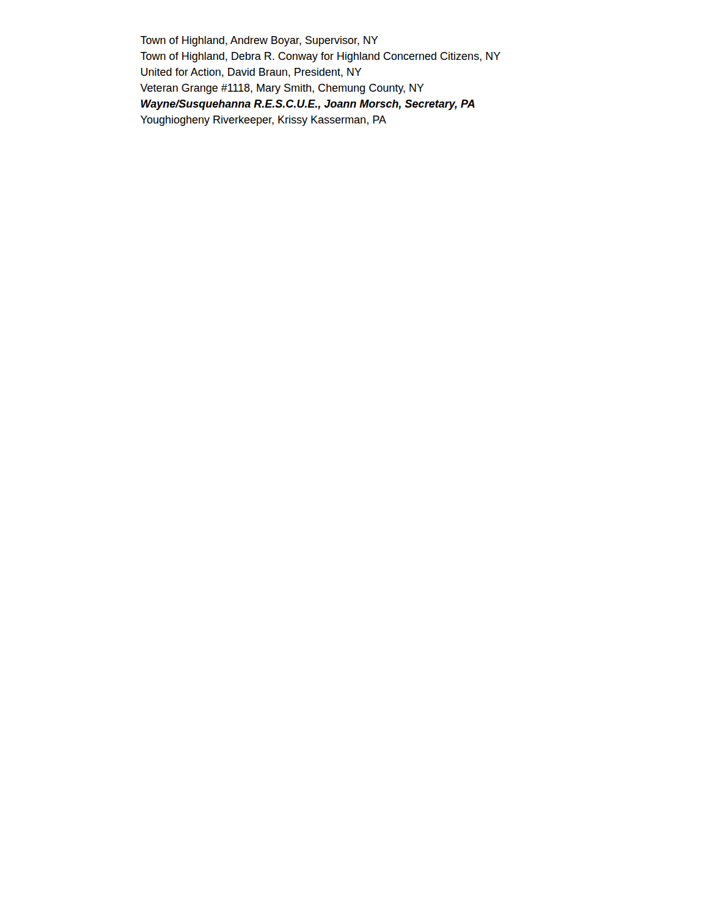Town of Highland, Andrew Boyar, Supervisor, NY
Town of Highland, Debra R. Conway for Highland Concerned Citizens, NY
United for Action, David Braun, President, NY
Veteran Grange #1118, Mary Smith, Chemung County, NY
Wayne/Susquehanna R.E.S.C.U.E., Joann Morsch, Secretary, PA
Youghiogheny Riverkeeper, Krissy Kasserman, PA